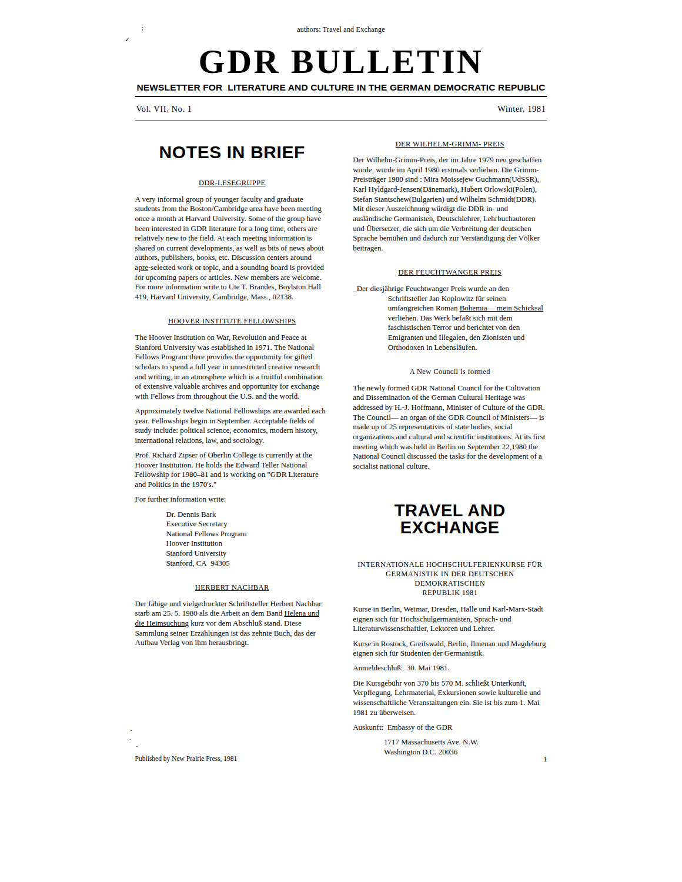;
✓
.
.
.
authors: Travel and Exchange
GDR BULLETIN
NEWSLETTER FOR LITERATURE AND CULTURE IN THE GERMAN DEMOCRATIC REPUBLIC
Vol. VII, No. 1 Winter, 1981
NOTES IN BRIEF
DDR-LESEGRUPPE
A very informal group of younger faculty and graduate students from the Boston/Cambridge area have been meeting once a month at Harvard University. Some of the group have been interested in GDR literature for a long time, others are relatively new to the field. At each meeting information is shared on current developments, as well as bits of news about authors, publishers, books, etc. Discussion centers around apre-selected work or topic, and a sounding board is provided for upcoming papers or articles. New members are welcome. For more information write to Ute T. Brandes, Boylston Hall 419, Harvard University, Cambridge, Mass., 02138.
HOOVER INSTITUTE FELLOWSHIPS
The Hoover Institution on War, Revolution and Peace at Stanford University was established in 1971. The National Fellows Program there provides the opportunity for gifted scholars to spend a full year in unrestricted creative research and writing, in an atmosphere which is a fruitful combination of extensive valuable archives and opportunity for exchange with Fellows from throughout the U.S. and the world.
Approximately twelve National Fellowships are awarded each year. Fellowships begin in September. Acceptable fields of study include: political science, economics, modern history, international relations, law, and sociology.
Prof. Richard Zipser of Oberlin College is currently at the Hoover Institution. He holds the Edward Teller National Fellowship for 1980–81 and is working on "GDR Literature and Politics in the 1970's."
For further information write:
Dr. Dennis Bark
Executive Secretary
National Fellows Program
Hoover Institution
Stanford University
Stanford, CA 94305
HERBERT NACHBAR
Der fähige und vielgedruckter Schriftsteller Herbert Nachbar starb am 25. 5. 1980 als die Arbeit an dem Band Helena und die Heimsuchung kurz vor dem Abschluß stand. Diese Sammlung seiner Erzählungen ist das zehnte Buch, das der Aufbau Verlag von ihm herausbringt.
DER WILHELM-GRIMM- PREIS
Der Wilhelm-Grimm-Preis, der im Jahre 1979 neu geschaffen wurde, wurde im April 1980 erstmals verliehen. Die Grimm-Preisträger 1980 sind : Mira Moissejew Guchmann(UdSSR), Karl Hyldgard-Jensen(Dänemark), Hubert Orlowski(Polen), Stefan Stantschew(Bulgarien) und Wilhelm Schmidt(DDR). Mit dieser Auszeichnung würdigt die DDR in- und ausländische Germanisten, Deutschlehrer, Lehrbuchautoren und Übersetzer, die sich um die Verbreitung der deutschen Sprache bemühen und dadurch zur Verständigung der Völker beitragen.
DER FEUCHTWANGER PREIS
_Der diesjährige Feuchtwanger Preis wurde an den Schriftsteller Jan Koplowitz für seinen umfangreichen Roman Bohemia— mein Schicksal verliehen. Das Werk befaßt sich mit dem faschistischen Terror und berichtet von den Emigranten und Illegalen, den Zionisten und Orthodoxen in Lebensläufen.
A New Council is formed
The newly formed GDR National Council for the Cultivation and Dissemination of the German Cultural Heritage was addressed by H.-J. Hoffmann, Minister of Culture of the GDR. The Council— an organ of the GDR Council of Ministers— is made up of 25 representatives of state bodies, social organizations and cultural and scientific institutions. At its first meeting which was held in Berlin on September 22,1980 the National Council discussed the tasks for the development of a socialist national culture.
TRAVEL AND EXCHANGE
INTERNATIONALE HOCHSCHULFERIENKURSE FÜR
GERMANISTIK IN DER DEUTSCHEN DEMOKRATISCHEN
REPUBLIK 1981
Kurse in Berlin, Weimar, Dresden, Halle und Karl-Marx-Stadt eignen sich für Hochschulgermanisten, Sprach- und Literaturwissenschaftler, Lektoren und Lehrer.
Kurse in Rostock, Greifswald, Berlin, Ilmenau und Magdeburg eignen sich für Studenten der Germanistik.
Anmeldeschluß: 30. Mai 1981.
Die Kursgebühr von 370 bis 570 M. schließt Unterkunft, Verpflegung, Lehrmaterial, Exkursionen sowie kulturelle und wissenschaftliche Veranstaltungen ein. Sie ist bis zum 1. Mai 1981 zu überweisen.
Auskunft: Embassy of the GDR
1717 Massachusetts Ave. N.W.
Washington D.C. 20036
Published by New Prairie Press, 1981 1